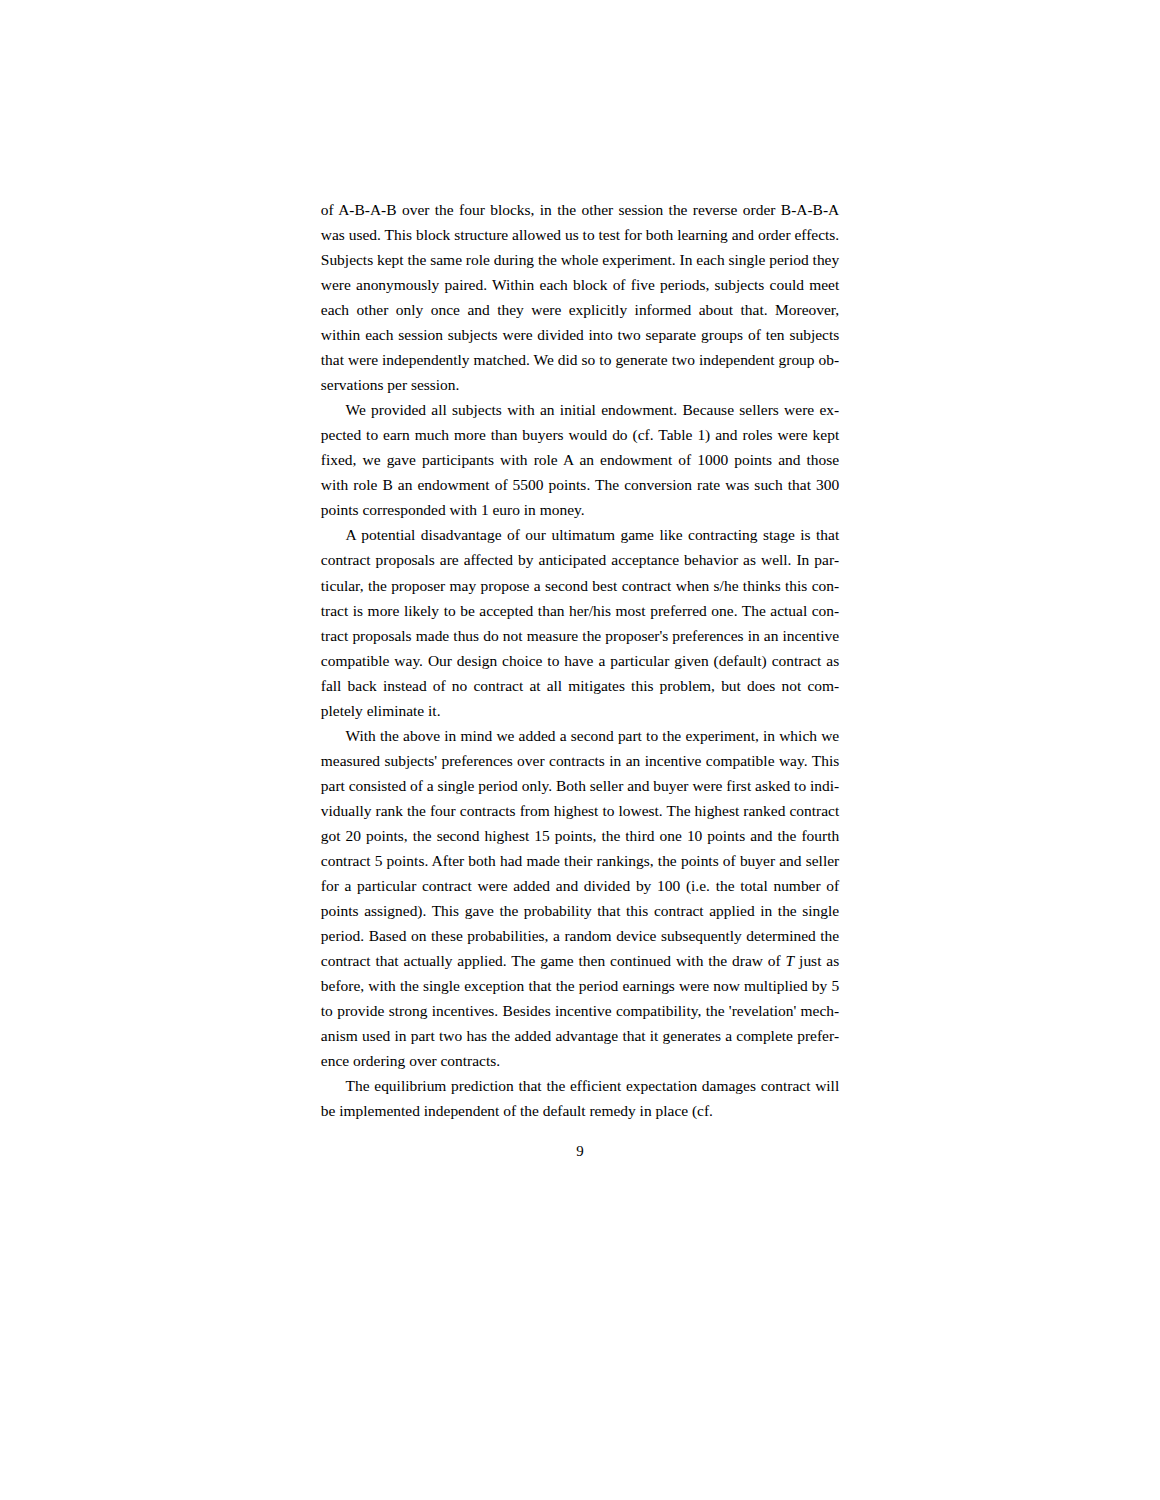of A-B-A-B over the four blocks, in the other session the reverse order B-A-B-A was used. This block structure allowed us to test for both learning and order effects. Subjects kept the same role during the whole experiment. In each single period they were anonymously paired. Within each block of five periods, subjects could meet each other only once and they were explicitly informed about that. Moreover, within each session subjects were divided into two separate groups of ten subjects that were independently matched. We did so to generate two independent group observations per session.
We provided all subjects with an initial endowment. Because sellers were expected to earn much more than buyers would do (cf. Table 1) and roles were kept fixed, we gave participants with role A an endowment of 1000 points and those with role B an endowment of 5500 points. The conversion rate was such that 300 points corresponded with 1 euro in money.
A potential disadvantage of our ultimatum game like contracting stage is that contract proposals are affected by anticipated acceptance behavior as well. In particular, the proposer may propose a second best contract when s/he thinks this contract is more likely to be accepted than her/his most preferred one. The actual contract proposals made thus do not measure the proposer's preferences in an incentive compatible way. Our design choice to have a particular given (default) contract as fall back instead of no contract at all mitigates this problem, but does not completely eliminate it.
With the above in mind we added a second part to the experiment, in which we measured subjects' preferences over contracts in an incentive compatible way. This part consisted of a single period only. Both seller and buyer were first asked to individually rank the four contracts from highest to lowest. The highest ranked contract got 20 points, the second highest 15 points, the third one 10 points and the fourth contract 5 points. After both had made their rankings, the points of buyer and seller for a particular contract were added and divided by 100 (i.e. the total number of points assigned). This gave the probability that this contract applied in the single period. Based on these probabilities, a random device subsequently determined the contract that actually applied. The game then continued with the draw of T just as before, with the single exception that the period earnings were now multiplied by 5 to provide strong incentives. Besides incentive compatibility, the 'revelation' mechanism used in part two has the added advantage that it generates a complete preference ordering over contracts.
The equilibrium prediction that the efficient expectation damages contract will be implemented independent of the default remedy in place (cf.
9